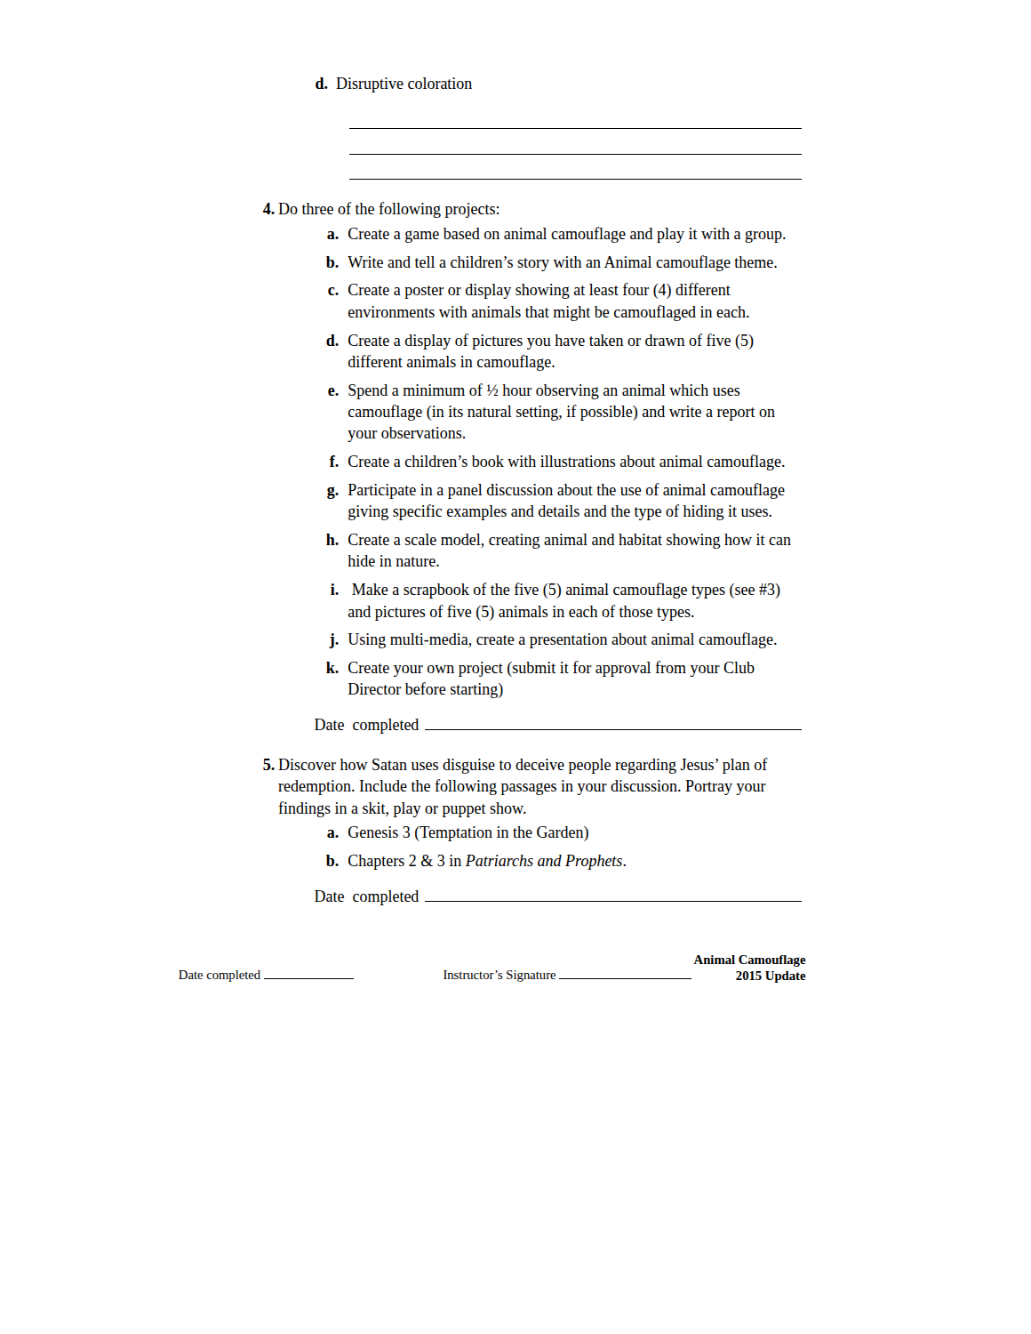d. Disruptive coloration
4.
Do three of the following projects:
a. Create a game based on animal camouflage and play it with a group.
b. Write and tell a children’s story with an Animal camouflage theme.
c. Create a poster or display showing at least four (4) different environments with animals that might be camouflaged in each.
d. Create a display of pictures you have taken or drawn of five (5) different animals in camouflage.
e. Spend a minimum of ½ hour observing an animal which uses camouflage (in its natural setting, if possible) and write a report on your observations.
f. Create a children’s book with illustrations about animal camouflage.
g. Participate in a panel discussion about the use of animal camouflage giving specific examples and details and the type of hiding it uses.
h. Create a scale model, creating animal and habitat showing how it can hide in nature.
i. Make a scrapbook of the five (5) animal camouflage types (see #3) and pictures of five (5) animals in each of those types.
j. Using multi-media, create a presentation about animal camouflage.
k. Create your own project (submit it for approval from your Club Director before starting)
Date completed
5.
Discover how Satan uses disguise to deceive people regarding Jesus’ plan of redemption. Include the following passages in your discussion. Portray your findings in a skit, play or puppet show.
a. Genesis 3 (Temptation in the Garden)
b. Chapters 2 & 3 in Patriarchs and Prophets.
Date completed
Date completed
Instructor’s Signature
Animal Camouflage
2015 Update